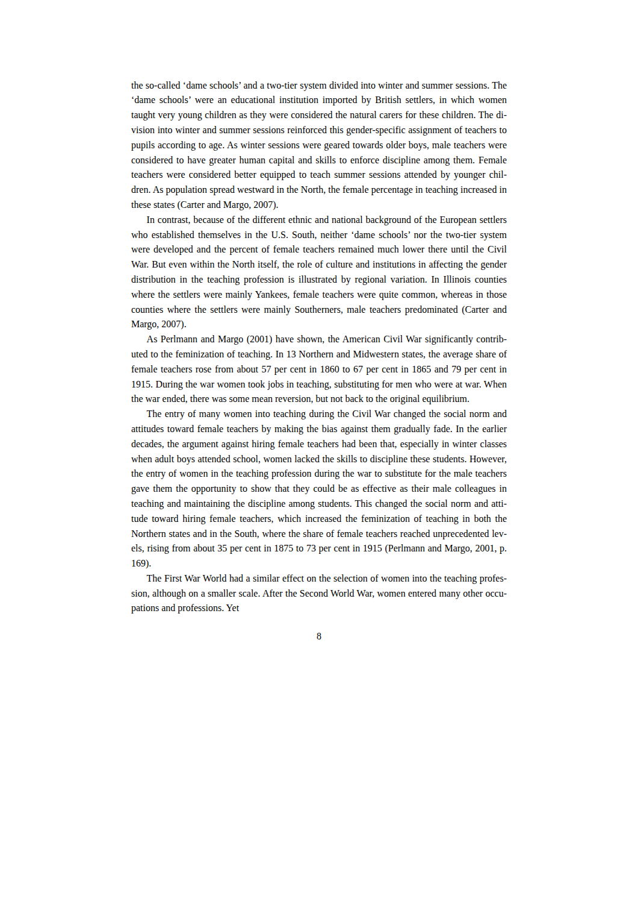the so-called ‘dame schools’ and a two-tier system divided into winter and summer sessions. The ‘dame schools’ were an educational institution imported by British settlers, in which women taught very young children as they were considered the natural carers for these children. The division into winter and summer sessions reinforced this gender-specific assignment of teachers to pupils according to age. As winter sessions were geared towards older boys, male teachers were considered to have greater human capital and skills to enforce discipline among them. Female teachers were considered better equipped to teach summer sessions attended by younger children. As population spread westward in the North, the female percentage in teaching increased in these states (Carter and Margo, 2007).
In contrast, because of the different ethnic and national background of the European settlers who established themselves in the U.S. South, neither ‘dame schools’ nor the two-tier system were developed and the percent of female teachers remained much lower there until the Civil War. But even within the North itself, the role of culture and institutions in affecting the gender distribution in the teaching profession is illustrated by regional variation. In Illinois counties where the settlers were mainly Yankees, female teachers were quite common, whereas in those counties where the settlers were mainly Southerners, male teachers predominated (Carter and Margo, 2007).
As Perlmann and Margo (2001) have shown, the American Civil War significantly contributed to the feminization of teaching. In 13 Northern and Midwestern states, the average share of female teachers rose from about 57 per cent in 1860 to 67 per cent in 1865 and 79 per cent in 1915. During the war women took jobs in teaching, substituting for men who were at war. When the war ended, there was some mean reversion, but not back to the original equilibrium.
The entry of many women into teaching during the Civil War changed the social norm and attitudes toward female teachers by making the bias against them gradually fade. In the earlier decades, the argument against hiring female teachers had been that, especially in winter classes when adult boys attended school, women lacked the skills to discipline these students. However, the entry of women in the teaching profession during the war to substitute for the male teachers gave them the opportunity to show that they could be as effective as their male colleagues in teaching and maintaining the discipline among students. This changed the social norm and attitude toward hiring female teachers, which increased the feminization of teaching in both the Northern states and in the South, where the share of female teachers reached unprecedented levels, rising from about 35 per cent in 1875 to 73 per cent in 1915 (Perlmann and Margo, 2001, p. 169).
The First War World had a similar effect on the selection of women into the teaching profession, although on a smaller scale. After the Second World War, women entered many other occupations and professions. Yet
8